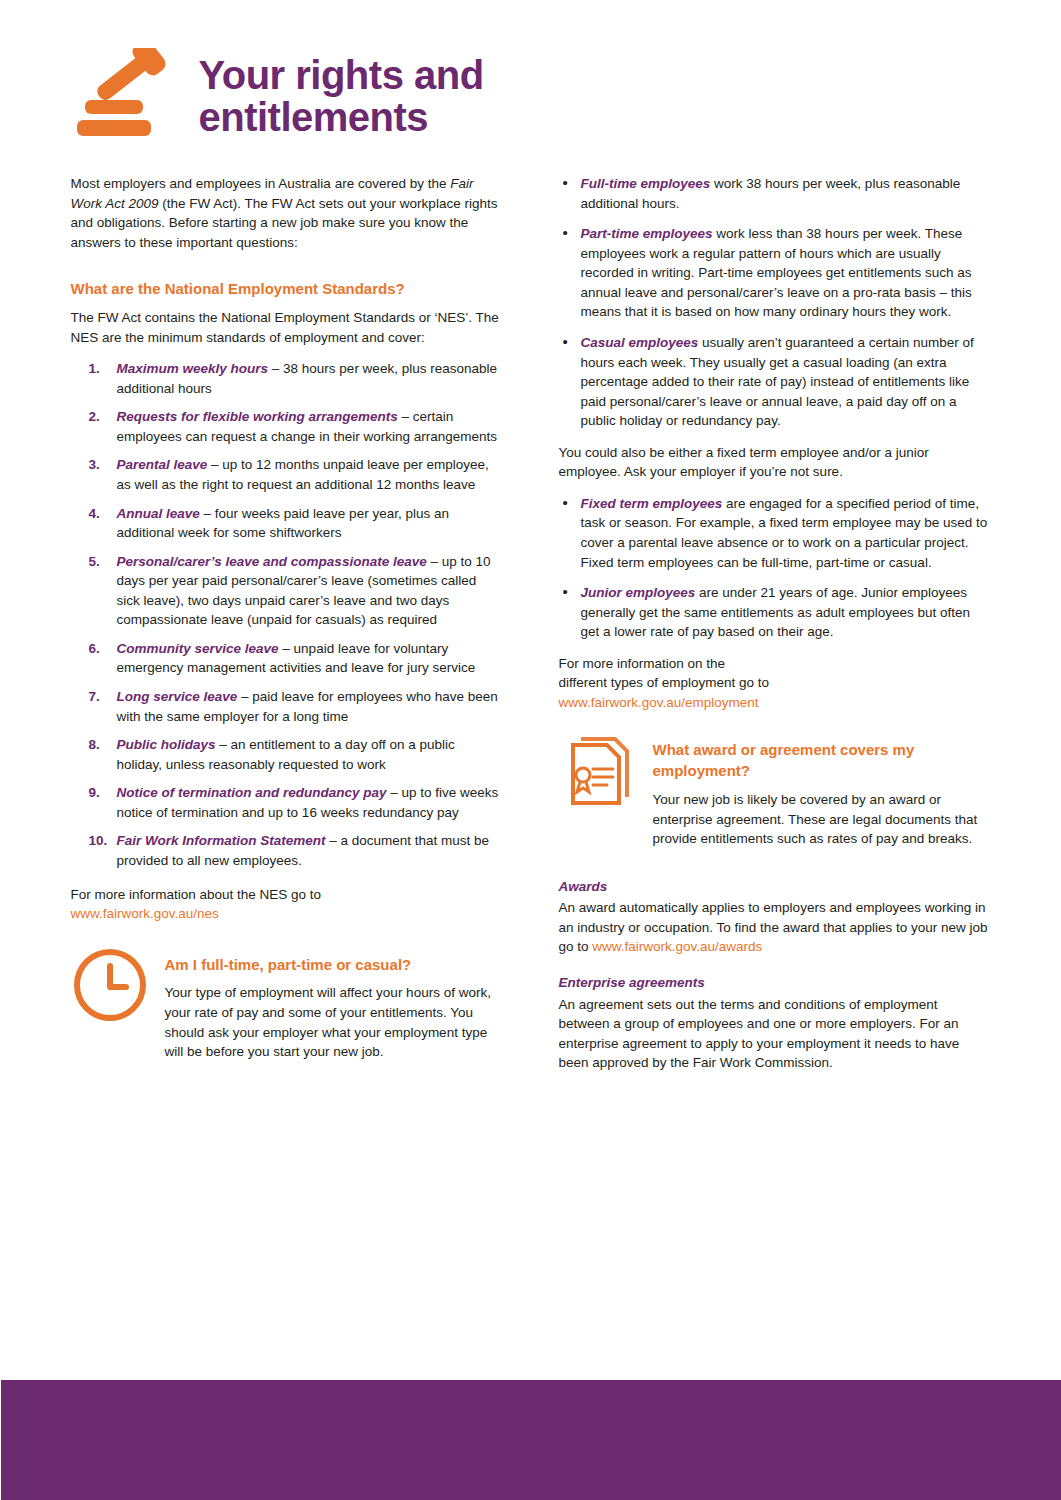Your rights and
entitlements
Most employers and employees in Australia are covered by the Fair Work Act 2009 (the FW Act). The FW Act sets out your workplace rights and obligations. Before starting a new job make sure you know the answers to these important questions:
What are the National Employment Standards?
The FW Act contains the National Employment Standards or ‘NES’. The NES are the minimum standards of employment and cover:
Maximum weekly hours – 38 hours per week, plus reasonable additional hours
Requests for flexible working arrangements – certain employees can request a change in their working arrangements
Parental leave – up to 12 months unpaid leave per employee, as well as the right to request an additional 12 months leave
Annual leave – four weeks paid leave per year, plus an additional week for some shiftworkers
Personal/carer’s leave and compassionate leave – up to 10 days per year paid personal/carer’s leave (sometimes called sick leave), two days unpaid carer’s leave and two days compassionate leave (unpaid for casuals) as required
Community service leave – unpaid leave for voluntary emergency management activities and leave for jury service
Long service leave – paid leave for employees who have been with the same employer for a long time
Public holidays – an entitlement to a day off on a public holiday, unless reasonably requested to work
Notice of termination and redundancy pay – up to five weeks notice of termination and up to 16 weeks redundancy pay
Fair Work Information Statement – a document that must be provided to all new employees.
For more information about the NES go to
www.fairwork.gov.au/nes
Am I full-time, part-time or casual?
Your type of employment will affect your hours of work, your rate of pay and some of your entitlements. You should ask your employer what your employment type will be before you start your new job.
Full-time employees work 38 hours per week, plus reasonable additional hours.
Part-time employees work less than 38 hours per week. These employees work a regular pattern of hours which are usually recorded in writing. Part-time employees get entitlements such as annual leave and personal/carer’s leave on a pro-rata basis – this means that it is based on how many ordinary hours they work.
Casual employees usually aren’t guaranteed a certain number of hours each week. They usually get a casual loading (an extra percentage added to their rate of pay) instead of entitlements like paid personal/carer’s leave or annual leave, a paid day off on a public holiday or redundancy pay.
You could also be either a fixed term employee and/or a junior employee. Ask your employer if you’re not sure.
Fixed term employees are engaged for a specified period of time, task or season. For example, a fixed term employee may be used to cover a parental leave absence or to work on a particular project. Fixed term employees can be full-time, part-time or casual.
Junior employees are under 21 years of age. Junior employees generally get the same entitlements as adult employees but often get a lower rate of pay based on their age.
For more information on the
different types of employment go to
www.fairwork.gov.au/employment
What award or agreement covers my employment?
Your new job is likely be covered by an award or enterprise agreement. These are legal documents that provide entitlements such as rates of pay and breaks.
Awards
An award automatically applies to employers and employees working in an industry or occupation. To find the award that applies to your new job go to www.fairwork.gov.au/awards
Enterprise agreements
An agreement sets out the terms and conditions of employment between a group of employees and one or more employers. For an enterprise agreement to apply to your employment it needs to have been approved by the Fair Work Commission.